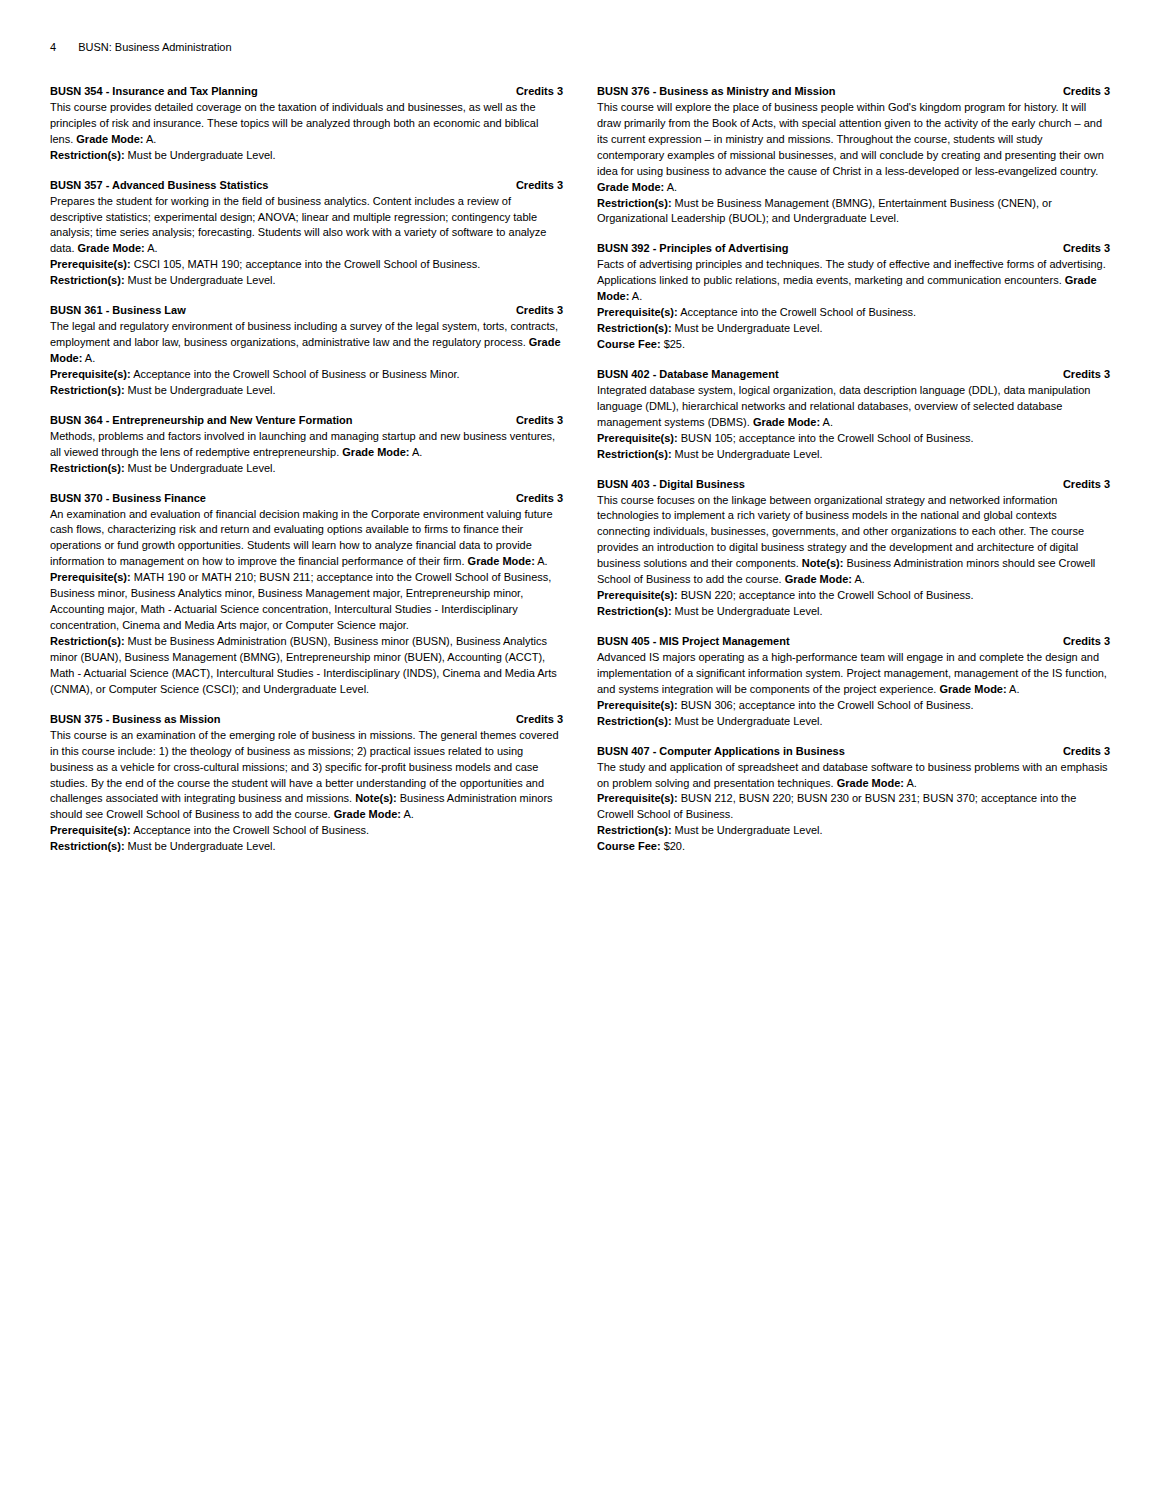4 BUSN: Business Administration
BUSN 354 - Insurance and Tax Planning Credits 3
This course provides detailed coverage on the taxation of individuals and businesses, as well as the principles of risk and insurance. These topics will be analyzed through both an economic and biblical lens. Grade Mode: A.
Restriction(s): Must be Undergraduate Level.
BUSN 357 - Advanced Business Statistics Credits 3
Prepares the student for working in the field of business analytics. Content includes a review of descriptive statistics; experimental design; ANOVA; linear and multiple regression; contingency table analysis; time series analysis; forecasting. Students will also work with a variety of software to analyze data. Grade Mode: A.
Prerequisite(s): CSCI 105, MATH 190; acceptance into the Crowell School of Business.
Restriction(s): Must be Undergraduate Level.
BUSN 361 - Business Law Credits 3
The legal and regulatory environment of business including a survey of the legal system, torts, contracts, employment and labor law, business organizations, administrative law and the regulatory process. Grade Mode: A.
Prerequisite(s): Acceptance into the Crowell School of Business or Business Minor.
Restriction(s): Must be Undergraduate Level.
BUSN 364 - Entrepreneurship and New Venture Formation Credits 3
Methods, problems and factors involved in launching and managing startup and new business ventures, all viewed through the lens of redemptive entrepreneurship. Grade Mode: A.
Restriction(s): Must be Undergraduate Level.
BUSN 370 - Business Finance Credits 3
An examination and evaluation of financial decision making in the Corporate environment valuing future cash flows, characterizing risk and return and evaluating options available to firms to finance their operations or fund growth opportunities. Students will learn how to analyze financial data to provide information to management on how to improve the financial performance of their firm. Grade Mode: A.
Prerequisite(s): MATH 190 or MATH 210; BUSN 211; acceptance into the Crowell School of Business, Business minor, Business Analytics minor, Business Management major, Entrepreneurship minor, Accounting major, Math - Actuarial Science concentration, Intercultural Studies - Interdisciplinary concentration, Cinema and Media Arts major, or Computer Science major.
Restriction(s): Must be Business Administration (BUSN), Business minor (BUSN), Business Analytics minor (BUAN), Business Management (BMNG), Entrepreneurship minor (BUEN), Accounting (ACCT), Math - Actuarial Science (MACT), Intercultural Studies - Interdisciplinary (INDS), Cinema and Media Arts (CNMA), or Computer Science (CSCI); and Undergraduate Level.
BUSN 375 - Business as Mission Credits 3
This course is an examination of the emerging role of business in missions. The general themes covered in this course include: 1) the theology of business as missions; 2) practical issues related to using business as a vehicle for cross-cultural missions; and 3) specific for-profit business models and case studies. By the end of the course the student will have a better understanding of the opportunities and challenges associated with integrating business and missions. Note(s): Business Administration minors should see Crowell School of Business to add the course. Grade Mode: A.
Prerequisite(s): Acceptance into the Crowell School of Business.
Restriction(s): Must be Undergraduate Level.
BUSN 376 - Business as Ministry and Mission Credits 3
This course will explore the place of business people within God's kingdom program for history. It will draw primarily from the Book of Acts, with special attention given to the activity of the early church – and its current expression – in ministry and missions. Throughout the course, students will study contemporary examples of missional businesses, and will conclude by creating and presenting their own idea for using business to advance the cause of Christ in a less-developed or less-evangelized country. Grade Mode: A.
Restriction(s): Must be Business Management (BMNG), Entertainment Business (CNEN), or Organizational Leadership (BUOL); and Undergraduate Level.
BUSN 392 - Principles of Advertising Credits 3
Facts of advertising principles and techniques. The study of effective and ineffective forms of advertising. Applications linked to public relations, media events, marketing and communication encounters. Grade Mode: A.
Prerequisite(s): Acceptance into the Crowell School of Business.
Restriction(s): Must be Undergraduate Level.
Course Fee: $25.
BUSN 402 - Database Management Credits 3
Integrated database system, logical organization, data description language (DDL), data manipulation language (DML), hierarchical networks and relational databases, overview of selected database management systems (DBMS). Grade Mode: A.
Prerequisite(s): BUSN 105; acceptance into the Crowell School of Business.
Restriction(s): Must be Undergraduate Level.
BUSN 403 - Digital Business Credits 3
This course focuses on the linkage between organizational strategy and networked information technologies to implement a rich variety of business models in the national and global contexts connecting individuals, businesses, governments, and other organizations to each other. The course provides an introduction to digital business strategy and the development and architecture of digital business solutions and their components. Note(s): Business Administration minors should see Crowell School of Business to add the course. Grade Mode: A.
Prerequisite(s): BUSN 220; acceptance into the Crowell School of Business.
Restriction(s): Must be Undergraduate Level.
BUSN 405 - MIS Project Management Credits 3
Advanced IS majors operating as a high-performance team will engage in and complete the design and implementation of a significant information system. Project management, management of the IS function, and systems integration will be components of the project experience. Grade Mode: A.
Prerequisite(s): BUSN 306; acceptance into the Crowell School of Business.
Restriction(s): Must be Undergraduate Level.
BUSN 407 - Computer Applications in Business Credits 3
The study and application of spreadsheet and database software to business problems with an emphasis on problem solving and presentation techniques. Grade Mode: A.
Prerequisite(s): BUSN 212, BUSN 220; BUSN 230 or BUSN 231; BUSN 370; acceptance into the Crowell School of Business.
Restriction(s): Must be Undergraduate Level.
Course Fee: $20.